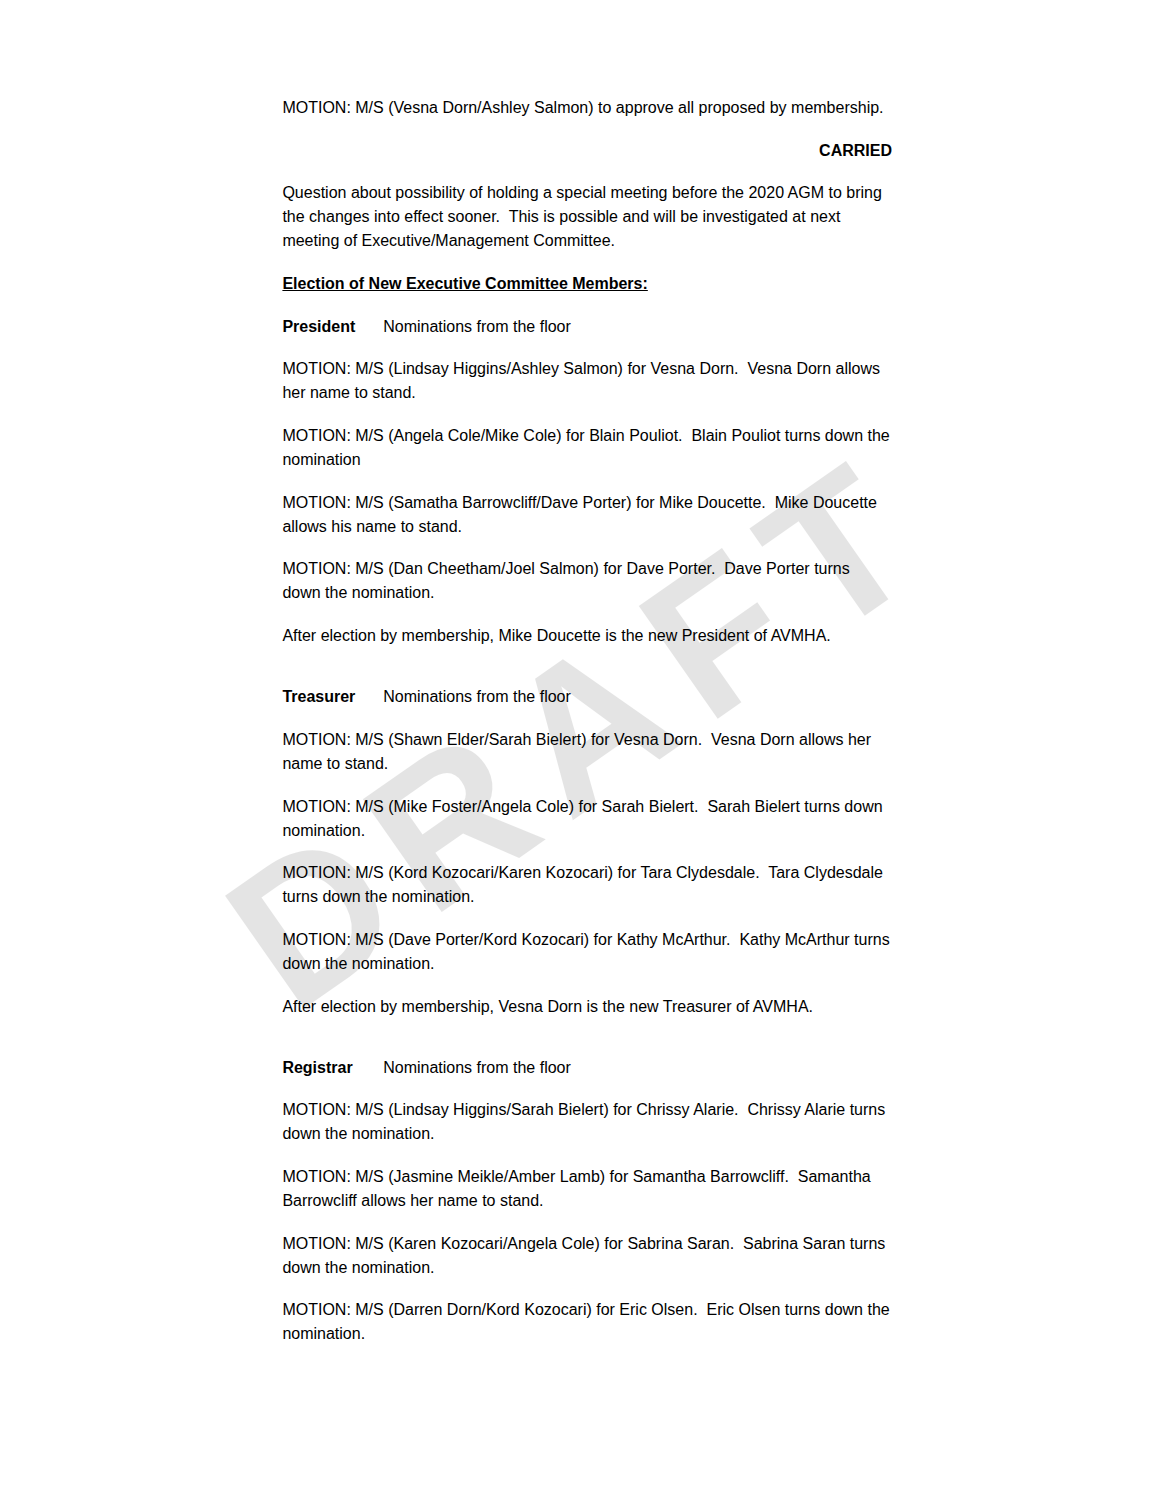DRAFT
MOTION: M/S (Vesna Dorn/Ashley Salmon) to approve all proposed by membership.
CARRIED
Question about possibility of holding a special meeting before the 2020 AGM to bring the changes into effect sooner. This is possible and will be investigated at next meeting of Executive/Management Committee.
Election of New Executive Committee Members:
President Nominations from the floor
MOTION: M/S (Lindsay Higgins/Ashley Salmon) for Vesna Dorn. Vesna Dorn allows her name to stand.
MOTION: M/S (Angela Cole/Mike Cole) for Blain Pouliot. Blain Pouliot turns down the nomination
MOTION: M/S (Samatha Barrowcliff/Dave Porter) for Mike Doucette. Mike Doucette allows his name to stand.
MOTION: M/S (Dan Cheetham/Joel Salmon) for Dave Porter. Dave Porter turns down the nomination.
After election by membership, Mike Doucette is the new President of AVMHA.
Treasurer Nominations from the floor
MOTION: M/S (Shawn Elder/Sarah Bielert) for Vesna Dorn. Vesna Dorn allows her name to stand.
MOTION: M/S (Mike Foster/Angela Cole) for Sarah Bielert. Sarah Bielert turns down nomination.
MOTION: M/S (Kord Kozocari/Karen Kozocari) for Tara Clydesdale. Tara Clydesdale turns down the nomination.
MOTION: M/S (Dave Porter/Kord Kozocari) for Kathy McArthur. Kathy McArthur turns down the nomination.
After election by membership, Vesna Dorn is the new Treasurer of AVMHA.
Registrar Nominations from the floor
MOTION: M/S (Lindsay Higgins/Sarah Bielert) for Chrissy Alarie. Chrissy Alarie turns down the nomination.
MOTION: M/S (Jasmine Meikle/Amber Lamb) for Samantha Barrowcliff. Samantha Barrowcliff allows her name to stand.
MOTION: M/S (Karen Kozocari/Angela Cole) for Sabrina Saran. Sabrina Saran turns down the nomination.
MOTION: M/S (Darren Dorn/Kord Kozocari) for Eric Olsen. Eric Olsen turns down the nomination.